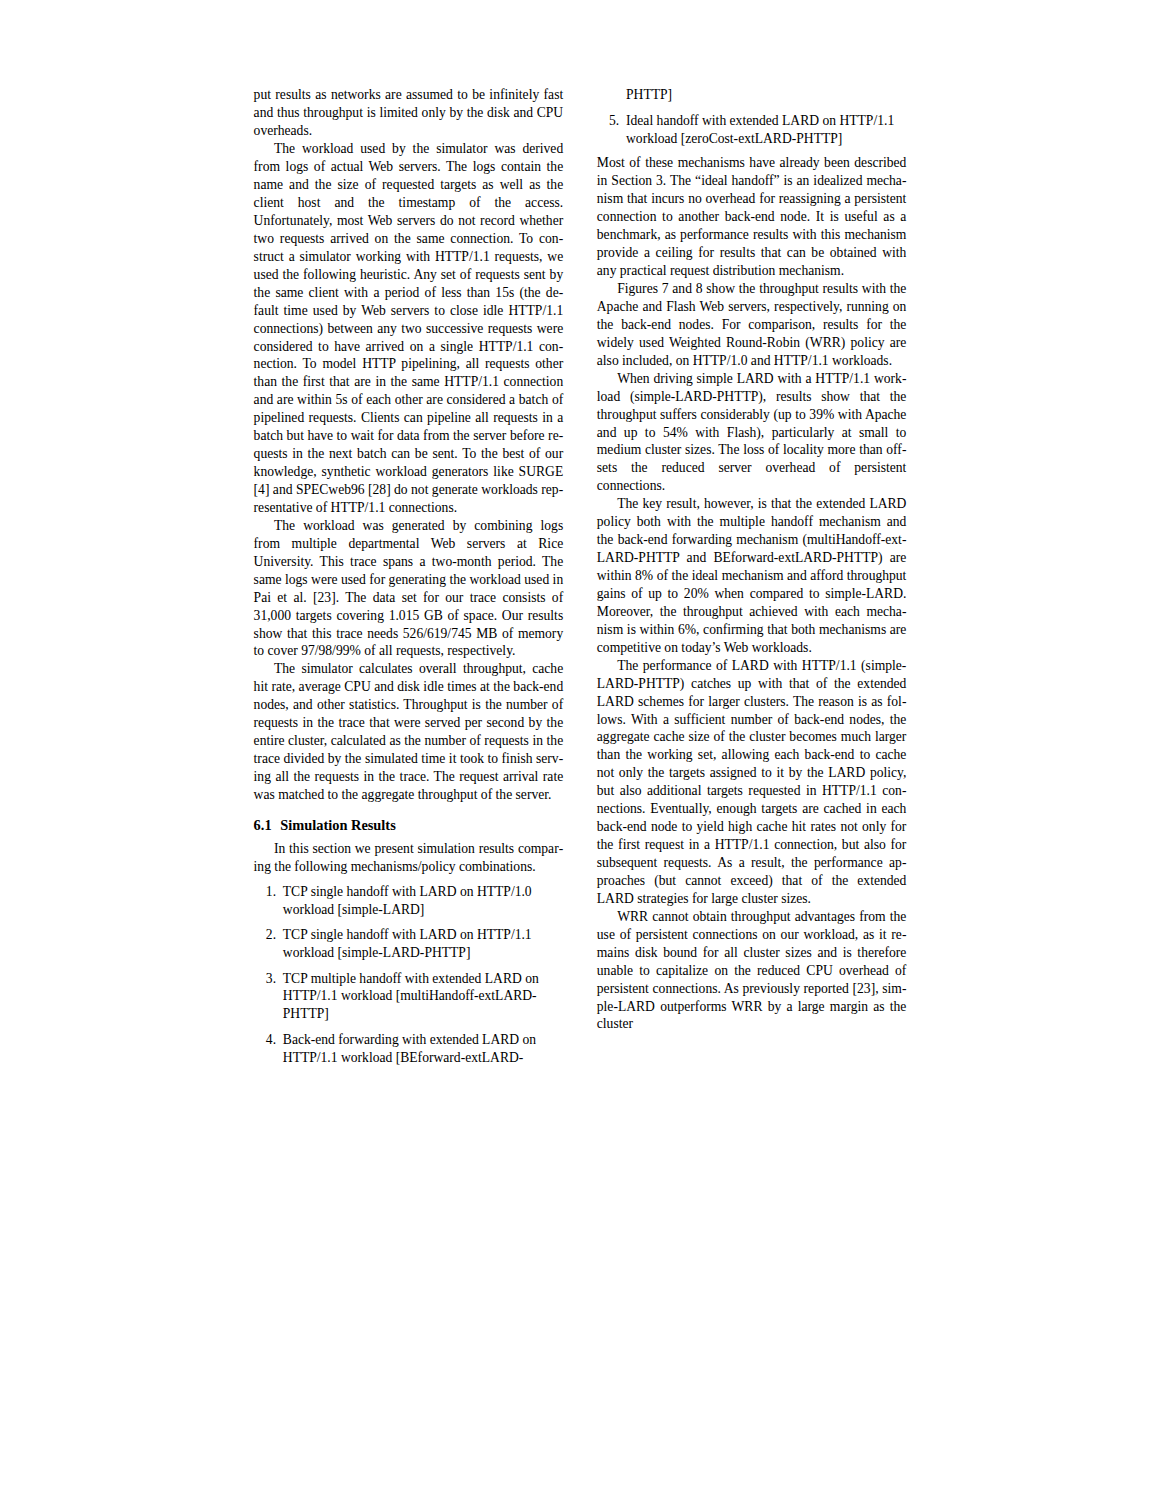put results as networks are assumed to be infinitely fast and thus throughput is limited only by the disk and CPU overheads.
The workload used by the simulator was derived from logs of actual Web servers. The logs contain the name and the size of requested targets as well as the client host and the timestamp of the access. Unfortunately, most Web servers do not record whether two requests arrived on the same connection. To construct a simulator working with HTTP/1.1 requests, we used the following heuristic. Any set of requests sent by the same client with a period of less than 15s (the default time used by Web servers to close idle HTTP/1.1 connections) between any two successive requests were considered to have arrived on a single HTTP/1.1 connection. To model HTTP pipelining, all requests other than the first that are in the same HTTP/1.1 connection and are within 5s of each other are considered a batch of pipelined requests. Clients can pipeline all requests in a batch but have to wait for data from the server before requests in the next batch can be sent. To the best of our knowledge, synthetic workload generators like SURGE [4] and SPECweb96 [28] do not generate workloads representative of HTTP/1.1 connections.
The workload was generated by combining logs from multiple departmental Web servers at Rice University. This trace spans a two-month period. The same logs were used for generating the workload used in Pai et al. [23]. The data set for our trace consists of 31,000 targets covering 1.015 GB of space. Our results show that this trace needs 526/619/745 MB of memory to cover 97/98/99% of all requests, respectively.
The simulator calculates overall throughput, cache hit rate, average CPU and disk idle times at the back-end nodes, and other statistics. Throughput is the number of requests in the trace that were served per second by the entire cluster, calculated as the number of requests in the trace divided by the simulated time it took to finish serving all the requests in the trace. The request arrival rate was matched to the aggregate throughput of the server.
6.1 Simulation Results
In this section we present simulation results comparing the following mechanisms/policy combinations.
TCP single handoff with LARD on HTTP/1.0 workload [simple-LARD]
TCP single handoff with LARD on HTTP/1.1 workload [simple-LARD-PHTTP]
TCP multiple handoff with extended LARD on HTTP/1.1 workload [multiHandoff-extLARD-PHTTP]
Back-end forwarding with extended LARD on HTTP/1.1 workload [BEforward-extLARD-PHTTP]
Ideal handoff with extended LARD on HTTP/1.1 workload [zeroCost-extLARD-PHTTP]
Most of these mechanisms have already been described in Section 3. The “ideal handoff” is an idealized mechanism that incurs no overhead for reassigning a persistent connection to another back-end node. It is useful as a benchmark, as performance results with this mechanism provide a ceiling for results that can be obtained with any practical request distribution mechanism.
Figures 7 and 8 show the throughput results with the Apache and Flash Web servers, respectively, running on the back-end nodes. For comparison, results for the widely used Weighted Round-Robin (WRR) policy are also included, on HTTP/1.0 and HTTP/1.1 workloads.
When driving simple LARD with a HTTP/1.1 workload (simple-LARD-PHTTP), results show that the throughput suffers considerably (up to 39% with Apache and up to 54% with Flash), particularly at small to medium cluster sizes. The loss of locality more than offsets the reduced server overhead of persistent connections.
The key result, however, is that the extended LARD policy both with the multiple handoff mechanism and the back-end forwarding mechanism (multiHandoff-extLARD-PHTTP and BEforward-extLARD-PHTTP) are within 8% of the ideal mechanism and afford throughput gains of up to 20% when compared to simple-LARD. Moreover, the throughput achieved with each mechanism is within 6%, confirming that both mechanisms are competitive on today’s Web workloads.
The performance of LARD with HTTP/1.1 (simple-LARD-PHTTP) catches up with that of the extended LARD schemes for larger clusters. The reason is as follows. With a sufficient number of back-end nodes, the aggregate cache size of the cluster becomes much larger than the working set, allowing each back-end to cache not only the targets assigned to it by the LARD policy, but also additional targets requested in HTTP/1.1 connections. Eventually, enough targets are cached in each back-end node to yield high cache hit rates not only for the first request in a HTTP/1.1 connection, but also for subsequent requests. As a result, the performance approaches (but cannot exceed) that of the extended LARD strategies for large cluster sizes.
WRR cannot obtain throughput advantages from the use of persistent connections on our workload, as it remains disk bound for all cluster sizes and is therefore unable to capitalize on the reduced CPU overhead of persistent connections. As previously reported [23], simple-LARD outperforms WRR by a large margin as the cluster